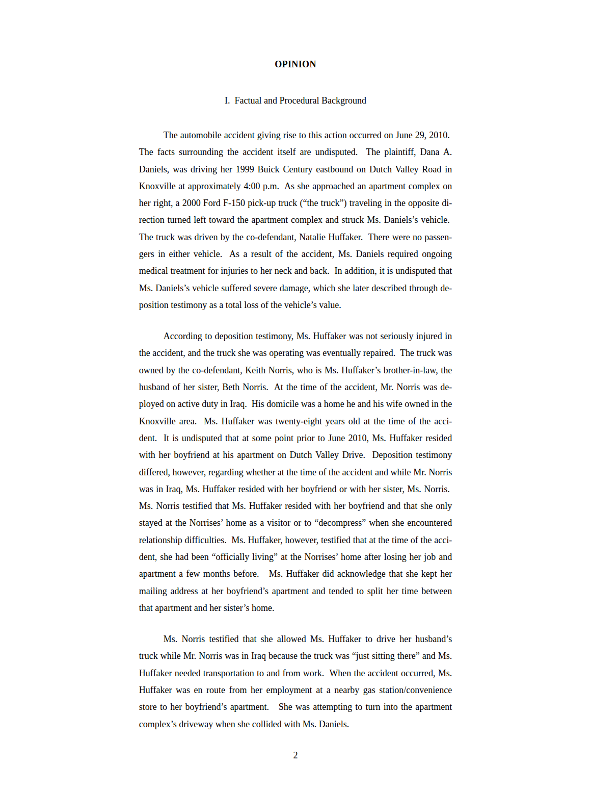OPINION
I. Factual and Procedural Background
The automobile accident giving rise to this action occurred on June 29, 2010. The facts surrounding the accident itself are undisputed. The plaintiff, Dana A. Daniels, was driving her 1999 Buick Century eastbound on Dutch Valley Road in Knoxville at approximately 4:00 p.m. As she approached an apartment complex on her right, a 2000 Ford F-150 pick-up truck (“the truck”) traveling in the opposite direction turned left toward the apartment complex and struck Ms. Daniels’s vehicle. The truck was driven by the co-defendant, Natalie Huffaker. There were no passengers in either vehicle. As a result of the accident, Ms. Daniels required ongoing medical treatment for injuries to her neck and back. In addition, it is undisputed that Ms. Daniels’s vehicle suffered severe damage, which she later described through deposition testimony as a total loss of the vehicle’s value.
According to deposition testimony, Ms. Huffaker was not seriously injured in the accident, and the truck she was operating was eventually repaired. The truck was owned by the co-defendant, Keith Norris, who is Ms. Huffaker’s brother-in-law, the husband of her sister, Beth Norris. At the time of the accident, Mr. Norris was deployed on active duty in Iraq. His domicile was a home he and his wife owned in the Knoxville area. Ms. Huffaker was twenty-eight years old at the time of the accident. It is undisputed that at some point prior to June 2010, Ms. Huffaker resided with her boyfriend at his apartment on Dutch Valley Drive. Deposition testimony differed, however, regarding whether at the time of the accident and while Mr. Norris was in Iraq, Ms. Huffaker resided with her boyfriend or with her sister, Ms. Norris. Ms. Norris testified that Ms. Huffaker resided with her boyfriend and that she only stayed at the Norrises’ home as a visitor or to “decompress” when she encountered relationship difficulties. Ms. Huffaker, however, testified that at the time of the accident, she had been “officially living” at the Norrises’ home after losing her job and apartment a few months before. Ms. Huffaker did acknowledge that she kept her mailing address at her boyfriend’s apartment and tended to split her time between that apartment and her sister’s home.
Ms. Norris testified that she allowed Ms. Huffaker to drive her husband’s truck while Mr. Norris was in Iraq because the truck was “just sitting there” and Ms. Huffaker needed transportation to and from work. When the accident occurred, Ms. Huffaker was en route from her employment at a nearby gas station/convenience store to her boyfriend’s apartment. She was attempting to turn into the apartment complex’s driveway when she collided with Ms. Daniels.
2